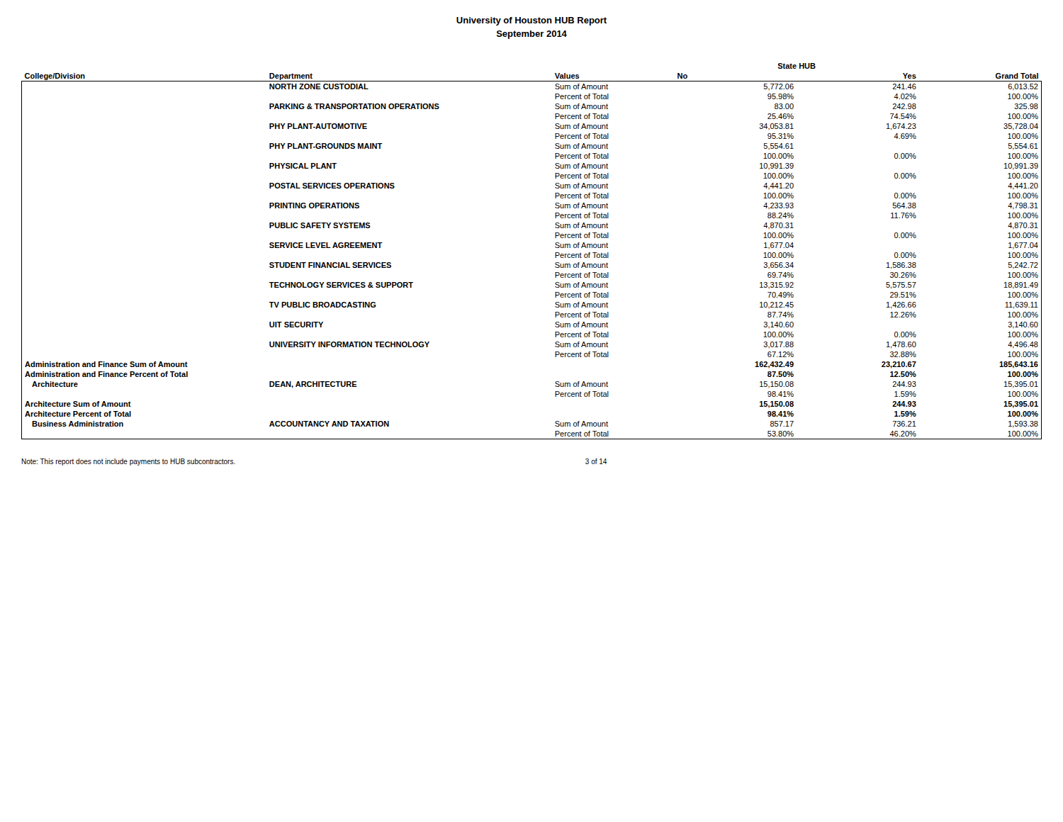University of Houston HUB Report
September 2014
| | | | State HUB | |
| --- | --- | --- | --- | --- |
| College/Division | Department | Values | No | Yes | Grand Total |
| | NORTH ZONE CUSTODIAL | Sum of Amount | 5,772.06 | 241.46 | 6,013.52 |
| | | Percent of Total | 95.98% | 4.02% | 100.00% |
| | PARKING & TRANSPORTATION OPERATIONS | Sum of Amount | 83.00 | 242.98 | 325.98 |
| | | Percent of Total | 25.46% | 74.54% | 100.00% |
| | PHY PLANT-AUTOMOTIVE | Sum of Amount | 34,053.81 | 1,674.23 | 35,728.04 |
| | | Percent of Total | 95.31% | 4.69% | 100.00% |
| | PHY PLANT-GROUNDS MAINT | Sum of Amount | 5,554.61 | | 5,554.61 |
| | | Percent of Total | 100.00% | 0.00% | 100.00% |
| | PHYSICAL PLANT | Sum of Amount | 10,991.39 | | 10,991.39 |
| | | Percent of Total | 100.00% | 0.00% | 100.00% |
| | POSTAL SERVICES OPERATIONS | Sum of Amount | 4,441.20 | | 4,441.20 |
| | | Percent of Total | 100.00% | 0.00% | 100.00% |
| | PRINTING OPERATIONS | Sum of Amount | 4,233.93 | 564.38 | 4,798.31 |
| | | Percent of Total | 88.24% | 11.76% | 100.00% |
| | PUBLIC SAFETY SYSTEMS | Sum of Amount | 4,870.31 | | 4,870.31 |
| | | Percent of Total | 100.00% | 0.00% | 100.00% |
| | SERVICE LEVEL AGREEMENT | Sum of Amount | 1,677.04 | | 1,677.04 |
| | | Percent of Total | 100.00% | 0.00% | 100.00% |
| | STUDENT FINANCIAL SERVICES | Sum of Amount | 3,656.34 | 1,586.38 | 5,242.72 |
| | | Percent of Total | 69.74% | 30.26% | 100.00% |
| | TECHNOLOGY SERVICES & SUPPORT | Sum of Amount | 13,315.92 | 5,575.57 | 18,891.49 |
| | | Percent of Total | 70.49% | 29.51% | 100.00% |
| | TV PUBLIC BROADCASTING | Sum of Amount | 10,212.45 | 1,426.66 | 11,639.11 |
| | | Percent of Total | 87.74% | 12.26% | 100.00% |
| | UIT SECURITY | Sum of Amount | 3,140.60 | | 3,140.60 |
| | | Percent of Total | 100.00% | 0.00% | 100.00% |
| | UNIVERSITY INFORMATION TECHNOLOGY | Sum of Amount | 3,017.88 | 1,478.60 | 4,496.48 |
| | | Percent of Total | 67.12% | 32.88% | 100.00% |
| Administration and Finance Sum of Amount | | | 162,432.49 | 23,210.67 | 185,643.16 |
| Administration and Finance Percent of Total | | | 87.50% | 12.50% | 100.00% |
| Architecture | DEAN, ARCHITECTURE | Sum of Amount | 15,150.08 | 244.93 | 15,395.01 |
| | | Percent of Total | 98.41% | 1.59% | 100.00% |
| Architecture Sum of Amount | | | 15,150.08 | 244.93 | 15,395.01 |
| Architecture Percent of Total | | | 98.41% | 1.59% | 100.00% |
| Business Administration | ACCOUNTANCY AND TAXATION | Sum of Amount | 857.17 | 736.21 | 1,593.38 |
| | | Percent of Total | 53.80% | 46.20% | 100.00% |
Note: This report does not include payments to HUB subcontractors.
3 of 14